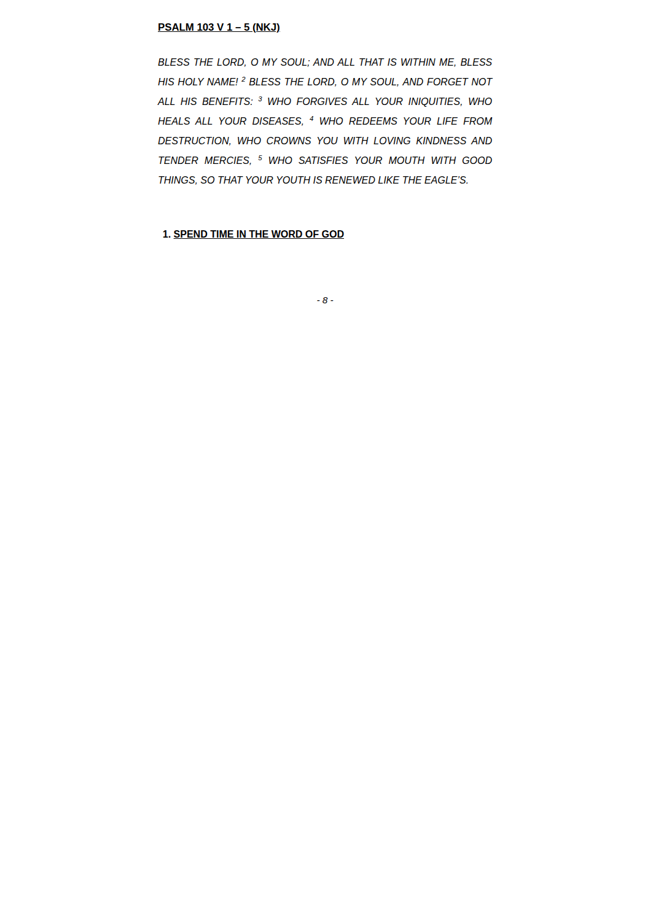PSALM 103 V 1 – 5 (NKJ)
BLESS THE LORD, O MY SOUL; AND ALL THAT IS WITHIN ME, BLESS HIS HOLY NAME! 2 BLESS THE LORD, O MY SOUL, AND FORGET NOT ALL HIS BENEFITS: 3 WHO FORGIVES ALL YOUR INIQUITIES, WHO HEALS ALL YOUR DISEASES, 4 WHO REDEEMS YOUR LIFE FROM DESTRUCTION, WHO CROWNS YOU WITH LOVING KINDNESS AND TENDER MERCIES, 5 WHO SATISFIES YOUR MOUTH WITH GOOD THINGS, SO THAT YOUR YOUTH IS RENEWED LIKE THE EAGLE’S.
Spend time in the word of God
- 8 -